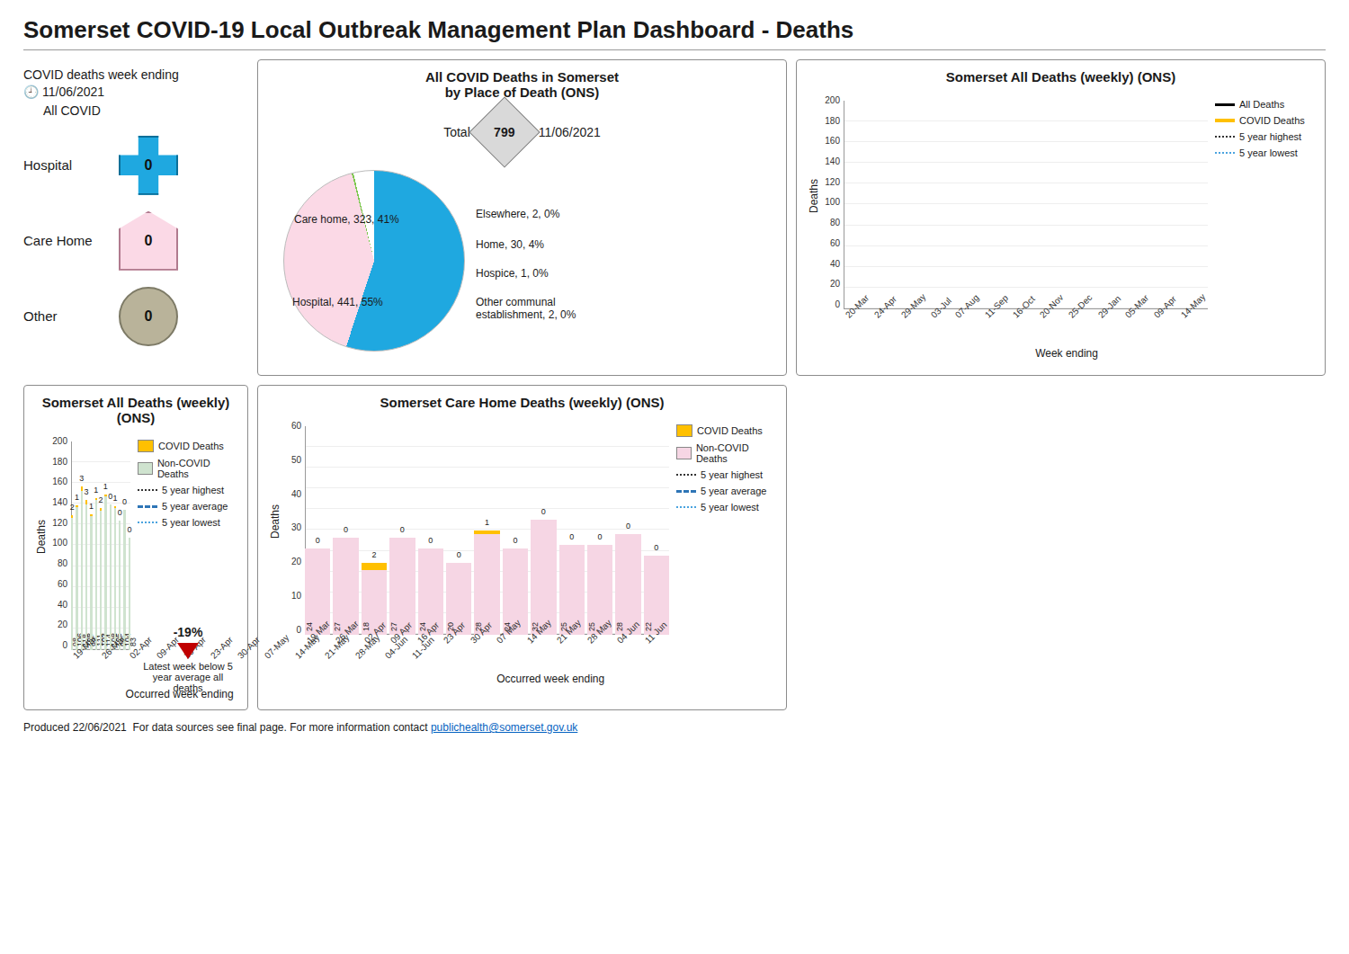Somerset COVID-19 Local Outbreak Management Plan Dashboard - Deaths
COVID deaths week ending
11/06/2021 All COVID
Hospital
0
Care Home
0
Other
0
All COVID Deaths in Somerset
by Place of Death (ONS)
Total
799
11/06/2021
Care home, 323, 41%
Hospital, 441, 55%
Elsewhere, 2, 0%
Home, 30, 4%
Hospice, 1, 0%
Other communal establishment, 2, 0%
Somerset All Deaths (weekly) (ONS)
Deaths
200180160140120 100806040200
20-Mar 24-Apr 29-May 03-Jul 07-Aug 11-Sep 16-Oct 20-Nov 25-Dec 29-Jan 05-Mar 09-Apr 14-May
Week ending
All Deaths
COVID Deaths
5 year highest
5 year lowest
Somerset All Deaths (weekly) (ONS)
Deaths
200180160140120 100806040200
2
98
1
106
3
118
3
108
1
99
1
111
2
103
1
114
0
108
1
105
0
96
0
104
0
83
19-Mar 26-Mar 02-Apr 09-Apr 16-Apr 23-Apr 30-Apr 07-May 14-May 21-May 28-May 04-Jun 11-Jun
Occurred week ending
COVID Deaths
Non-COVID Deaths
5 year highest
5 year average
5 year lowest
-19%
Latest week below 5 year average all deaths
Somerset Care Home Deaths (weekly) (ONS)
Deaths
6050403020100
0
24
0
27
2
18
0
27
0
24
0
20
1
28
0
24
0
32
0
25
0
25
0
28
0
22
19 Mar 26 Mar 02 Apr 09 Apr 16 Apr 23 Apr 30 Apr 07 May 14 May 21 May 28 May 04 Jun 11 Jun
Occurred week ending
COVID Deaths
Non-COVID Deaths
5 year highest
5 year average
5 year lowest
Produced 22/06/2021 For data sources see final page. For more information contact publichealth@somerset.gov.uk